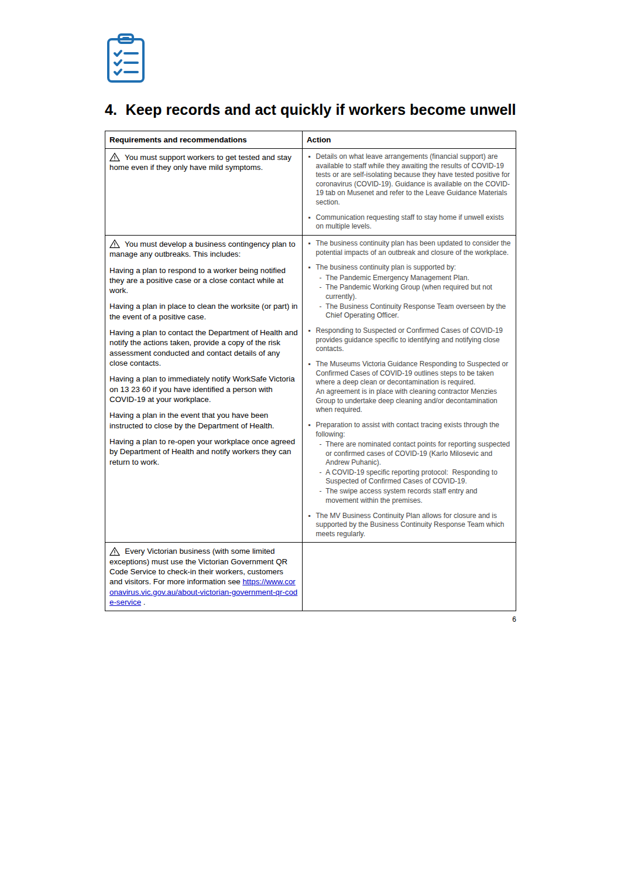4. Keep records and act quickly if workers become unwell
| Requirements and recommendations | Action |
| --- | --- |
| You must support workers to get tested and stay home even if they only have mild symptoms. | Details on what leave arrangements (financial support) are available to staff while they awaiting the results of COVID-19 tests or are self-isolating because they have tested positive for coronavirus (COVID-19). Guidance is available on the COVID-19 tab on Musenet and refer to the Leave Guidance Materials section. Communication requesting staff to stay home if unwell exists on multiple levels. |
| You must develop a business contingency plan to manage any outbreaks. This includes: Having a plan to respond to a worker being notified they are a positive case or a close contact while at work. Having a plan in place to clean the worksite (or part) in the event of a positive case. Having a plan to contact the Department of Health and notify the actions taken, provide a copy of the risk assessment conducted and contact details of any close contacts. Having a plan to immediately notify WorkSafe Victoria on 13 23 60 if you have identified a person with COVID-19 at your workplace. Having a plan in the event that you have been instructed to close by the Department of Health. Having a plan to re-open your workplace once agreed by Department of Health and notify workers they can return to work. | The business continuity plan has been updated to consider the potential impacts of an outbreak and closure of the workplace. The business continuity plan is supported by: The Pandemic Emergency Management Plan. The Pandemic Working Group (when required but not currently). The Business Continuity Response Team overseen by the Chief Operating Officer. Responding to Suspected or Confirmed Cases of COVID-19 provides guidance specific to identifying and notifying close contacts. The Museums Victoria Guidance Responding to Suspected or Confirmed Cases of COVID-19 outlines steps to be taken where a deep clean or decontamination is required. An agreement is in place with cleaning contractor Menzies Group to undertake deep cleaning and/or decontamination when required. Preparation to assist with contact tracing exists through the following: There are nominated contact points for reporting suspected or confirmed cases of COVID-19 (Karlo Milosevic and Andrew Puhanic). A COVID-19 specific reporting protocol: Responding to Suspected of Confirmed Cases of COVID-19. The swipe access system records staff entry and movement within the premises. The MV Business Continuity Plan allows for closure and is supported by the Business Continuity Response Team which meets regularly. |
| Every Victorian business (with some limited exceptions) must use the Victorian Government QR Code Service to check-in their workers, customers and visitors. For more information see https://www.coronavirus.vic.gov.au/about-victorian-government-qr-code-service . | |
6